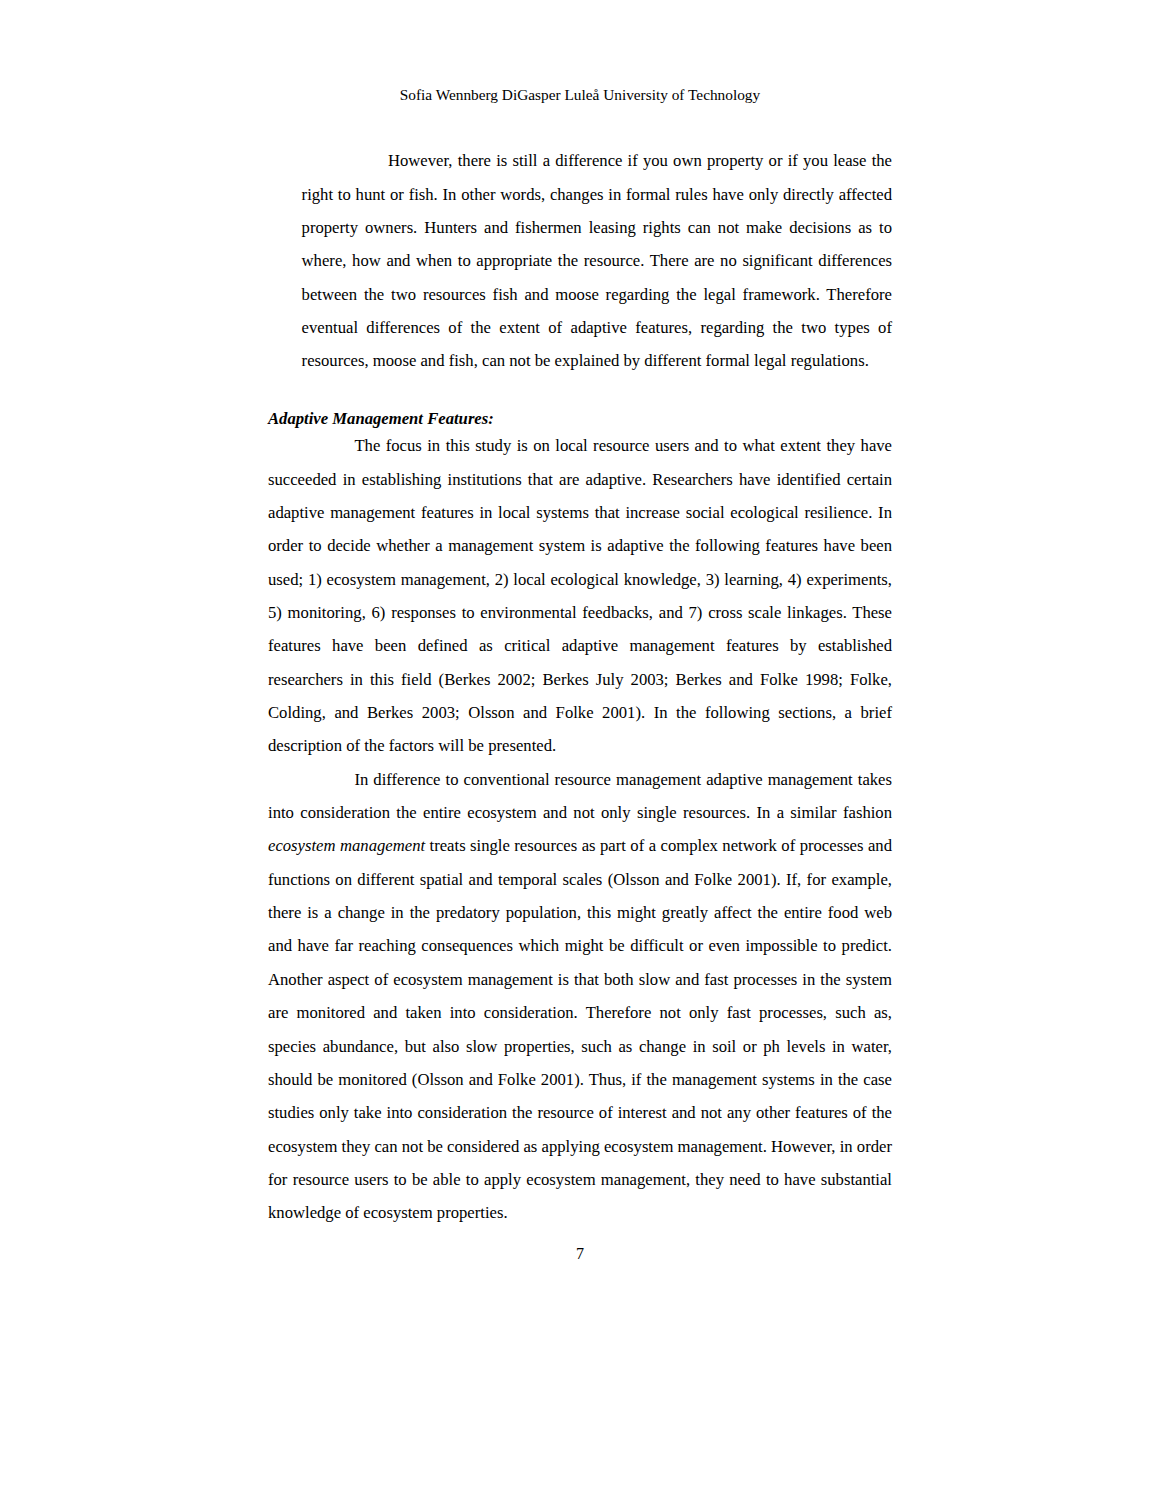Sofia Wennberg DiGasper Luleå University of Technology
However, there is still a difference if you own property or if you lease the right to hunt or fish. In other words, changes in formal rules have only directly affected property owners. Hunters and fishermen leasing rights can not make decisions as to where, how and when to appropriate the resource. There are no significant differences between the two resources fish and moose regarding the legal framework. Therefore eventual differences of the extent of adaptive features, regarding the two types of resources, moose and fish, can not be explained by different formal legal regulations.
Adaptive Management Features:
The focus in this study is on local resource users and to what extent they have succeeded in establishing institutions that are adaptive. Researchers have identified certain adaptive management features in local systems that increase social ecological resilience. In order to decide whether a management system is adaptive the following features have been used; 1) ecosystem management, 2) local ecological knowledge, 3) learning, 4) experiments, 5) monitoring, 6) responses to environmental feedbacks, and 7) cross scale linkages. These features have been defined as critical adaptive management features by established researchers in this field (Berkes 2002; Berkes July 2003; Berkes and Folke 1998; Folke, Colding, and Berkes 2003; Olsson and Folke 2001). In the following sections, a brief description of the factors will be presented.
In difference to conventional resource management adaptive management takes into consideration the entire ecosystem and not only single resources. In a similar fashion ecosystem management treats single resources as part of a complex network of processes and functions on different spatial and temporal scales (Olsson and Folke 2001). If, for example, there is a change in the predatory population, this might greatly affect the entire food web and have far reaching consequences which might be difficult or even impossible to predict. Another aspect of ecosystem management is that both slow and fast processes in the system are monitored and taken into consideration. Therefore not only fast processes, such as, species abundance, but also slow properties, such as change in soil or ph levels in water, should be monitored (Olsson and Folke 2001). Thus, if the management systems in the case studies only take into consideration the resource of interest and not any other features of the ecosystem they can not be considered as applying ecosystem management. However, in order for resource users to be able to apply ecosystem management, they need to have substantial knowledge of ecosystem properties.
7